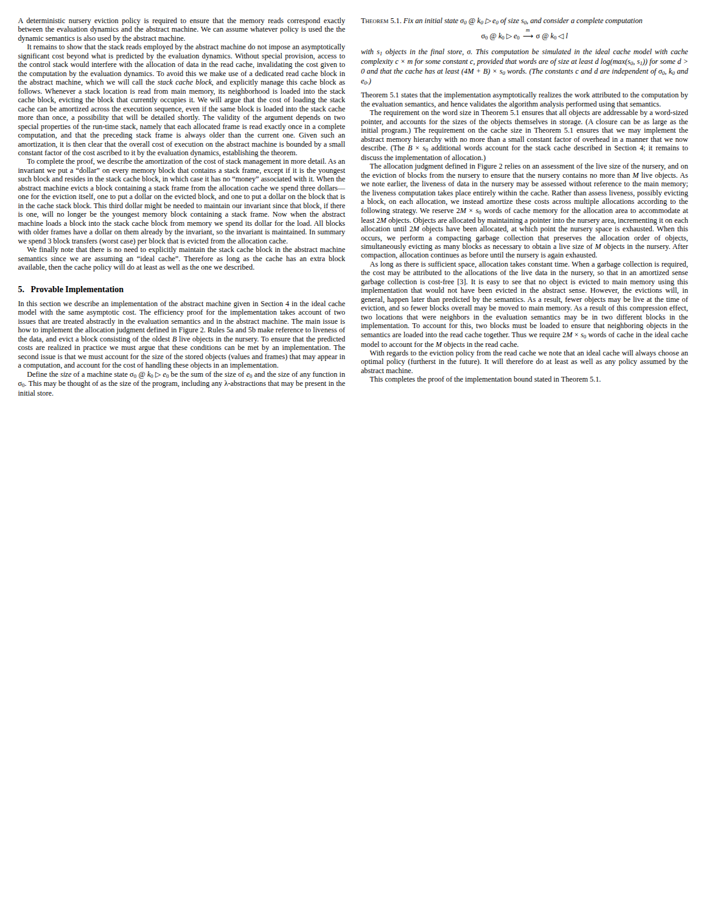A deterministic nursery eviction policy is required to ensure that the memory reads correspond exactly between the evaluation dynamics and the abstract machine. We can assume whatever policy is used the the dynamic semantics is also used by the abstract machine.
It remains to show that the stack reads employed by the abstract machine do not impose an asymptotically significant cost beyond what is predicted by the evaluation dynamics. Without special provision, access to the control stack would interfere with the allocation of data in the read cache, invalidating the cost given to the computation by the evaluation dynamics. To avoid this we make use of a dedicated read cache block in the abstract machine, which we will call the stack cache block, and explicitly manage this cache block as follows. Whenever a stack location is read from main memory, its neighborhood is loaded into the stack cache block, evicting the block that currently occupies it. We will argue that the cost of loading the stack cache can be amortized across the execution sequence, even if the same block is loaded into the stack cache more than once, a possibility that will be detailed shortly. The validity of the argument depends on two special properties of the run-time stack, namely that each allocated frame is read exactly once in a complete computation, and that the preceding stack frame is always older than the current one. Given such an amortization, it is then clear that the overall cost of execution on the abstract machine is bounded by a small constant factor of the cost ascribed to it by the evaluation dynamics, establishing the theorem.
To complete the proof, we describe the amortization of the cost of stack management in more detail. As an invariant we put a “dollar” on every memory block that contains a stack frame, except if it is the youngest such block and resides in the stack cache block, in which case it has no “money” associated with it. When the abstract machine evicts a block containing a stack frame from the allocation cache we spend three dollars—one for the eviction itself, one to put a dollar on the evicted block, and one to put a dollar on the block that is in the cache stack block. This third dollar might be needed to maintain our invariant since that block, if there is one, will no longer be the youngest memory block containing a stack frame. Now when the abstract machine loads a block into the stack cache block from memory we spend its dollar for the load. All blocks with older frames have a dollar on them already by the invariant, so the invariant is maintained. In summary we spend 3 block transfers (worst case) per block that is evicted from the allocation cache.
We finally note that there is no need to explicitly maintain the stack cache block in the abstract machine semantics since we are assuming an “ideal cache”. Therefore as long as the cache has an extra block available, then the cache policy will do at least as well as the one we described.
5. Provable Implementation
In this section we describe an implementation of the abstract machine given in Section 4 in the ideal cache model with the same asymptotic cost. The efficiency proof for the implementation takes account of two issues that are treated abstractly in the evaluation semantics and in the abstract machine. The main issue is how to implement the allocation judgment defined in Figure 2. Rules 5a and 5b make reference to liveness of the data, and evict a block consisting of the oldest B live objects in the nursery. To ensure that the predicted costs are realized in practice we must argue that these conditions can be met by an implementation. The second issue is that we must account for the size of the stored objects (values and frames) that may appear in a computation, and account for the cost of handling these objects in an implementation.
Define the size of a machine state σ0 @ k0 ▷ e0 be the sum of the size of e0 and the size of any function in σ0. This may be thought of as the size of the program, including any λ-abstractions that may be present in the initial store.
Theorem 5.1. Fix an initial state σ0 @ k0 ▷ e0 of size s0, and consider a complete computation
σ0 @ k0 ▷ e0 m⟶ σ @ k0 ◁ l
with s1 objects in the final store, σ. This computation be simulated in the ideal cache model with cache complexity c × m for some constant c, provided that words are of size at least d log(max(s0, s1)) for some d > 0 and that the cache has at least (4M + B) × s0 words. (The constants c and d are independent of σ0, k0 and e0.)
Theorem 5.1 states that the implementation asymptotically realizes the work attributed to the computation by the evaluation semantics, and hence validates the algorithm analysis performed using that semantics.
The requirement on the word size in Theorem 5.1 ensures that all objects are addressable by a word-sized pointer, and accounts for the sizes of the objects themselves in storage. (A closure can be as large as the initial program.) The requirement on the cache size in Theorem 5.1 ensures that we may implement the abstract memory hierarchy with no more than a small constant factor of overhead in a manner that we now describe. (The B × s0 additional words account for the stack cache described in Section 4; it remains to discuss the implementation of allocation.)
The allocation judgment defined in Figure 2 relies on an assessment of the live size of the nursery, and on the eviction of blocks from the nursery to ensure that the nursery contains no more than M live objects. As we note earlier, the liveness of data in the nursery may be assessed without reference to the main memory; the liveness computation takes place entirely within the cache. Rather than assess liveness, possibly evicting a block, on each allocation, we instead amortize these costs across multiple allocations according to the following strategy. We reserve 2M × s0 words of cache memory for the allocation area to accommodate at least 2M objects. Objects are allocated by maintaining a pointer into the nursery area, incrementing it on each allocation until 2M objects have been allocated, at which point the nursery space is exhausted. When this occurs, we perform a compacting garbage collection that preserves the allocation order of objects, simultaneously evicting as many blocks as necessary to obtain a live size of M objects in the nursery. After compaction, allocation continues as before until the nursery is again exhausted.
As long as there is sufficient space, allocation takes constant time. When a garbage collection is required, the cost may be attributed to the allocations of the live data in the nursery, so that in an amortized sense garbage collection is cost-free [3]. It is easy to see that no object is evicted to main memory using this implementation that would not have been evicted in the abstract sense. However, the evictions will, in general, happen later than predicted by the semantics. As a result, fewer objects may be live at the time of eviction, and so fewer blocks overall may be moved to main memory. As a result of this compression effect, two locations that were neighbors in the evaluation semantics may be in two different blocks in the implementation. To account for this, two blocks must be loaded to ensure that neighboring objects in the semantics are loaded into the read cache together. Thus we require 2M × s0 words of cache in the ideal cache model to account for the M objects in the read cache.
With regards to the eviction policy from the read cache we note that an ideal cache will always choose an optimal policy (furtherst in the future). It will therefore do at least as well as any policy assumed by the abstract machine.
This completes the proof of the implementation bound stated in Theorem 5.1.